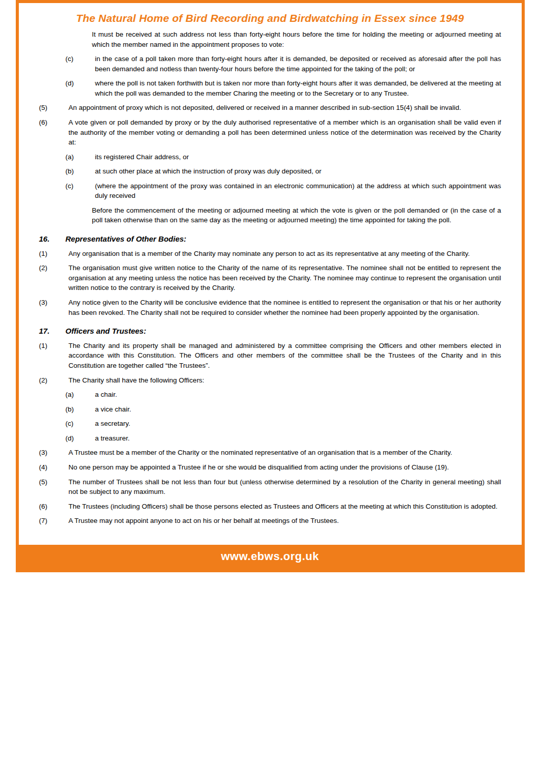The Natural Home of Bird Recording and Birdwatching in Essex since 1949
It must be received at such address not less than forty-eight hours before the time for holding the meeting or adjourned meeting at which the member named in the appointment proposes to vote:
(c)
in the case of a poll taken more than forty-eight hours after it is demanded, be deposited or received as aforesaid after the poll has been demanded and notless than twenty-four hours before the time appointed for the taking of the poll; or
(d)
where the poll is not taken forthwith but is taken nor more than forty-eight hours after it was demanded, be delivered at the meeting at which the poll was demanded to the member Charing the meeting or to the Secretary or to any Trustee.
(5)
An appointment of proxy which is not deposited, delivered or received in a manner described in sub-section 15(4) shall be invalid.
(6)
A vote given or poll demanded by proxy or by the duly authorised representative of a member which is an organisation shall be valid even if the authority of the member voting or demanding a poll has been determined unless notice of the determination was received by the Charity at:
(a)
its registered Chair address, or
(b)
at such other place at which the instruction of proxy was duly deposited, or
(c)
(where the appointment of the proxy was contained in an electronic communication) at the address at which such appointment was duly received
Before the commencement of the meeting or adjourned meeting at which the vote is given or the poll demanded or (in the case of a poll taken otherwise than on the same day as the meeting or adjourned meeting) the time appointed for taking the poll.
16. Representatives of Other Bodies:
(1)
Any organisation that is a member of the Charity may nominate any person to act as its representative at any meeting of the Charity.
(2)
The organisation must give written notice to the Charity of the name of its representative. The nominee shall not be entitled to represent the organisation at any meeting unless the notice has been received by the Charity. The nominee may continue to represent the organisation until written notice to the contrary is received by the Charity.
(3)
Any notice given to the Charity will be conclusive evidence that the nominee is entitled to represent the organisation or that his or her authority has been revoked. The Charity shall not be required to consider whether the nominee had been properly appointed by the organisation.
17. Officers and Trustees:
(1)
The Charity and its property shall be managed and administered by a committee comprising the Officers and other members elected in accordance with this Constitution. The Officers and other members of the committee shall be the Trustees of the Charity and in this Constitution are together called “the Trustees”.
(2)
The Charity shall have the following Officers:
(a)
a chair.
(b)
a vice chair.
(c)
a secretary.
(d)
a treasurer.
(3)
A Trustee must be a member of the Charity or the nominated representative of an organisation that is a member of the Charity.
(4)
No one person may be appointed a Trustee if he or she would be disqualified from acting under the provisions of Clause (19).
(5)
The number of Trustees shall be not less than four but (unless otherwise determined by a resolution of the Charity in general meeting) shall not be subject to any maximum.
(6)
The Trustees (including Officers) shall be those persons elected as Trustees and Officers at the meeting at which this Constitution is adopted.
(7)
A Trustee may not appoint anyone to act on his or her behalf at meetings of the Trustees.
www.ebws.org.uk